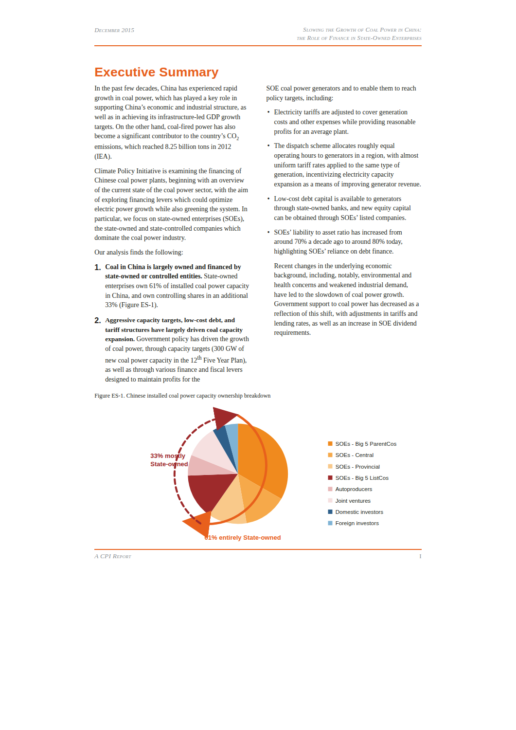December 2015
Slowing the Growth of Coal Power in China:
the Role of Finance in State-Owned Enterprises
Executive Summary
In the past few decades, China has experienced rapid growth in coal power, which has played a key role in supporting China’s economic and industrial structure, as well as in achieving its infrastructure-led GDP growth targets. On the other hand, coal-fired power has also become a significant contributor to the country’s CO2 emissions, which reached 8.25 billion tons in 2012 (IEA).
Climate Policy Initiative is examining the financing of Chinese coal power plants, beginning with an overview of the current state of the coal power sector, with the aim of exploring financing levers which could optimize electric power growth while also greening the system. In particular, we focus on state-owned enterprises (SOEs), the state-owned and state-controlled companies which dominate the coal power industry.
Our analysis finds the following:
Coal in China is largely owned and financed by state-owned or controlled entities. State-owned enterprises own 61% of installed coal power capacity in China, and own controlling shares in an additional 33% (Figure ES-1).
Aggressive capacity targets, low-cost debt, and tariff structures have largely driven coal capacity expansion. Government policy has driven the growth of coal power, through capacity targets (300 GW of new coal power capacity in the 12th Five Year Plan), as well as through various finance and fiscal levers designed to maintain profits for the
SOE coal power generators and to enable them to reach policy targets, including:
Electricity tariffs are adjusted to cover generation costs and other expenses while providing reasonable profits for an average plant.
The dispatch scheme allocates roughly equal operating hours to generators in a region, with almost uniform tariff rates applied to the same type of generation, incentivizing electricity capacity expansion as a means of improving generator revenue.
Low-cost debt capital is available to generators through state-owned banks, and new equity capital can be obtained through SOEs’ listed companies.
SOEs’ liability to asset ratio has increased from around 70% a decade ago to around 80% today, highlighting SOEs’ reliance on debt finance.
Recent changes in the underlying economic background, including, notably, environmental and health concerns and weakened industrial demand, have led to the slowdown of coal power growth. Government support to coal power has decreased as a reflection of this shift, with adjustments in tariffs and lending rates, as well as an increase in SOE dividend requirements.
Figure ES-1. Chinese installed coal power capacity ownership breakdown
33% mostly State-owned 61% entirely State-owned SOEs - Big 5 ParentCos SOEs - Central SOEs - Provincial SOEs - Big 5 ListCos Autoproducers Joint ventures Domestic investors Foreign investors
A CPI Report
I